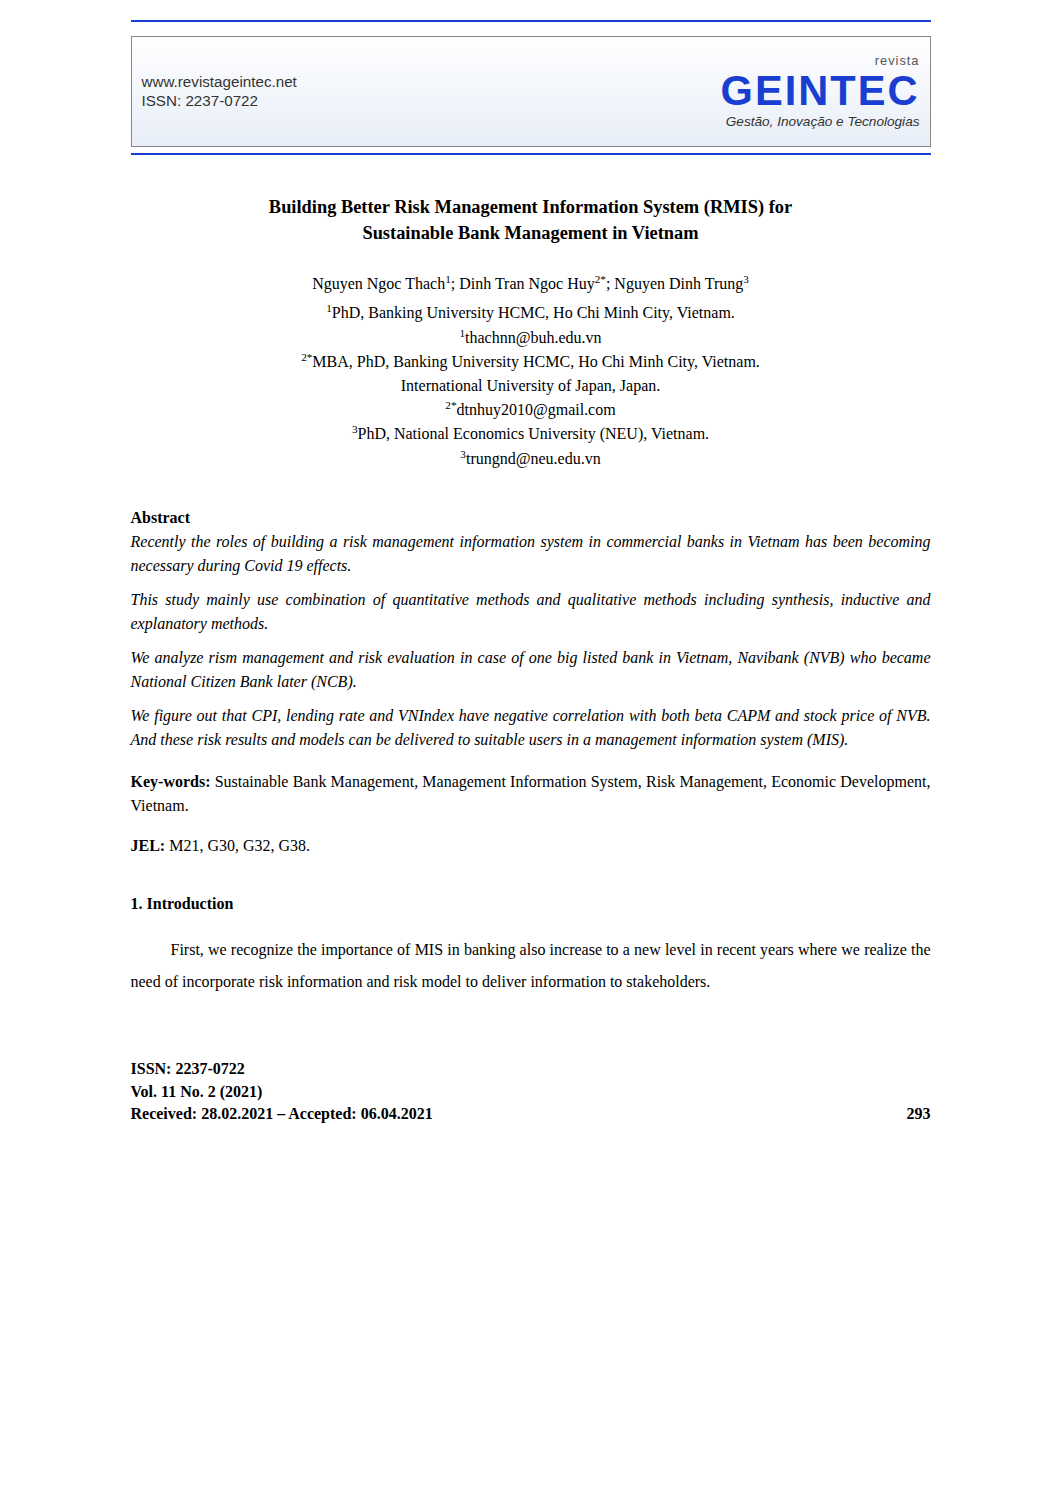www.revistageintec.net
ISSN: 2237-0722
revista
GEINTEC
Gestão, Inovação e Tecnologias
Building Better Risk Management Information System (RMIS) for
Sustainable Bank Management in Vietnam
Nguyen Ngoc Thach1; Dinh Tran Ngoc Huy2*; Nguyen Dinh Trung3
1PhD, Banking University HCMC, Ho Chi Minh City, Vietnam.
1thachnn@buh.edu.vn
2*MBA, PhD, Banking University HCMC, Ho Chi Minh City, Vietnam.
International University of Japan, Japan.
2*dtnhuy2010@gmail.com
3PhD, National Economics University (NEU), Vietnam.
3trungnd@neu.edu.vn
Abstract
Recently the roles of building a risk management information system in commercial banks in Vietnam has been becoming necessary during Covid 19 effects.
This study mainly use combination of quantitative methods and qualitative methods including synthesis, inductive and explanatory methods.
We analyze rism management and risk evaluation in case of one big listed bank in Vietnam, Navibank (NVB) who became National Citizen Bank later (NCB).
We figure out that CPI, lending rate and VNIndex have negative correlation with both beta CAPM and stock price of NVB. And these risk results and models can be delivered to suitable users in a management information system (MIS).
Key-words: Sustainable Bank Management, Management Information System, Risk Management, Economic Development, Vietnam.
JEL: M21, G30, G32, G38.
1. Introduction
First, we recognize the importance of MIS in banking also increase to a new level in recent years where we realize the need of incorporate risk information and risk model to deliver information to stakeholders.
ISSN: 2237-0722
Vol. 11 No. 2 (2021)
Received: 28.02.2021 – Accepted: 06.04.2021
293